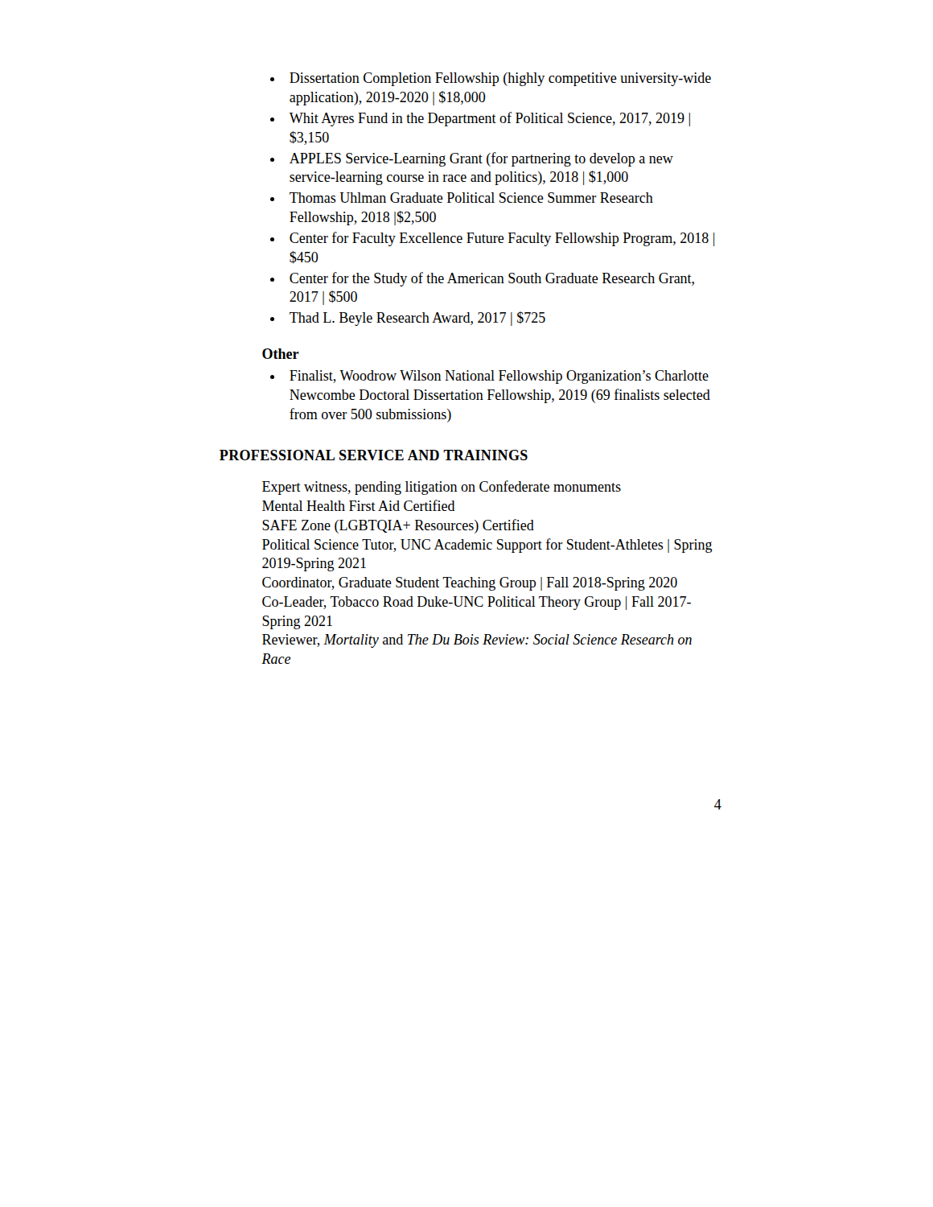Dissertation Completion Fellowship (highly competitive university-wide application), 2019-2020 | $18,000
Whit Ayres Fund in the Department of Political Science, 2017, 2019 | $3,150
APPLES Service-Learning Grant (for partnering to develop a new service-learning course in race and politics), 2018 | $1,000
Thomas Uhlman Graduate Political Science Summer Research Fellowship, 2018 |$2,500
Center for Faculty Excellence Future Faculty Fellowship Program, 2018 | $450
Center for the Study of the American South Graduate Research Grant, 2017 | $500
Thad L. Beyle Research Award, 2017 | $725
Other
Finalist, Woodrow Wilson National Fellowship Organization’s Charlotte Newcombe Doctoral Dissertation Fellowship, 2019 (69 finalists selected from over 500 submissions)
PROFESSIONAL SERVICE AND TRAININGS
Expert witness, pending litigation on Confederate monuments
Mental Health First Aid Certified
SAFE Zone (LGBTQIA+ Resources) Certified
Political Science Tutor, UNC Academic Support for Student-Athletes | Spring 2019-Spring 2021
Coordinator, Graduate Student Teaching Group | Fall 2018-Spring 2020
Co-Leader, Tobacco Road Duke-UNC Political Theory Group | Fall 2017-Spring 2021
Reviewer, Mortality and The Du Bois Review: Social Science Research on Race
4